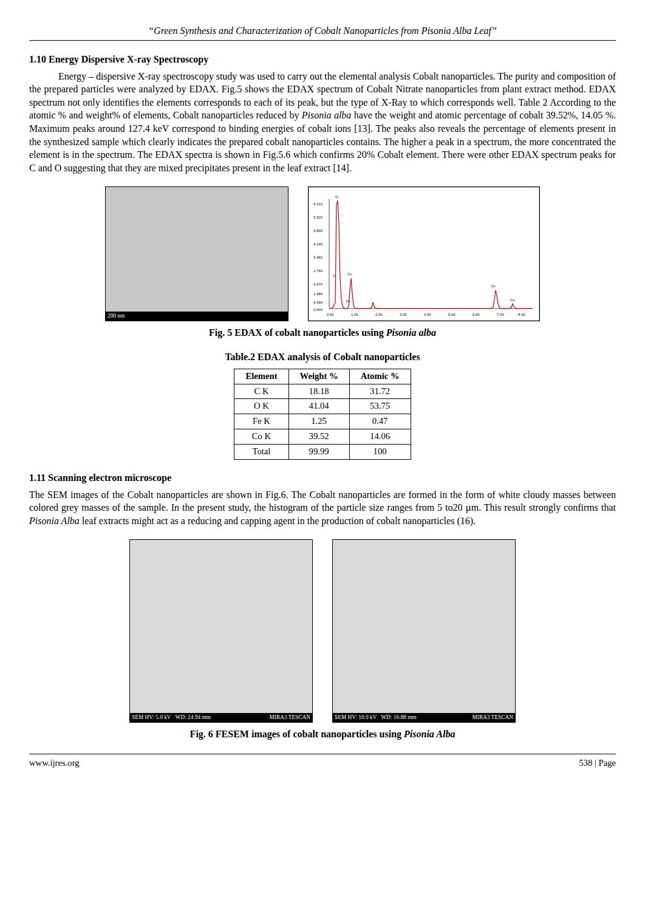“Green Synthesis and Characterization of Cobalt Nanoparticles from Pisonia Alba Leaf”
1.10 Energy Dispersive X-ray Spectroscopy
Energy – dispersive X-ray spectroscopy study was used to carry out the elemental analysis Cobalt nanoparticles. The purity and composition of the prepared particles were analyzed by EDAX. Fig.5 shows the EDAX spectrum of Cobalt Nitrate nanoparticles from plant extract method. EDAX spectrum not only identifies the elements corresponds to each of its peak, but the type of X-Ray to which corresponds well. Table 2 According to the atomic % and weight% of elements, Cobalt nanoparticles reduced by Pisonia alba have the weight and atomic percentage of cobalt 39.52%, 14.05 %. Maximum peaks around 127.4 keV correspond to binding energies of cobalt ions [13]. The peaks also reveals the percentage of elements present in the synthesized sample which clearly indicates the prepared cobalt nanoparticles contains. The higher a peak in a spectrum, the more concentrated the element is in the spectrum. The EDAX spectra is shown in Fig.5.6 which confirms 20% Cobalt element. There were other EDAX spectrum peaks for C and O suggesting that they are mixed precipitates present in the leaf extract [14].
200 nm
6.210 5.520 4.830 4.140 3.450 2.760 2.070 1.380 0.690 0.000 0.00 1.00 2.00 3.00 4.00 5.00 6.00 7.00 8.00 O C Co Fe Co Co
Fig. 5 EDAX of cobalt nanoparticles using Pisonia alba
Table.2 EDAX analysis of Cobalt nanoparticles
| Element | Weight % | Atomic % |
| --- | --- | --- |
| C K | 18.18 | 31.72 |
| O K | 41.04 | 53.75 |
| Fe K | 1.25 | 0.47 |
| Co K | 39.52 | 14.06 |
| Total | 99.99 | 100 |
1.11 Scanning electron microscope
The SEM images of the Cobalt nanoparticles are shown in Fig.6. The Cobalt nanoparticles are formed in the form of white cloudy masses between colored grey masses of the sample. In the present study, the histogram of the particle size ranges from 5 to20 µm. This result strongly confirms that Pisonia Alba leaf extracts might act as a reducing and capping agent in the production of cobalt nanoparticles (16).
SEM HV: 5.0 kV WD: 24.94 mm MIRA3 TESCAN
SEM HV: 10.0 kV WD: 16.88 mm MIRA3 TESCAN
Fig. 6 FESEM images of cobalt nanoparticles using Pisonia Alba
www.ijres.org 538 | Page